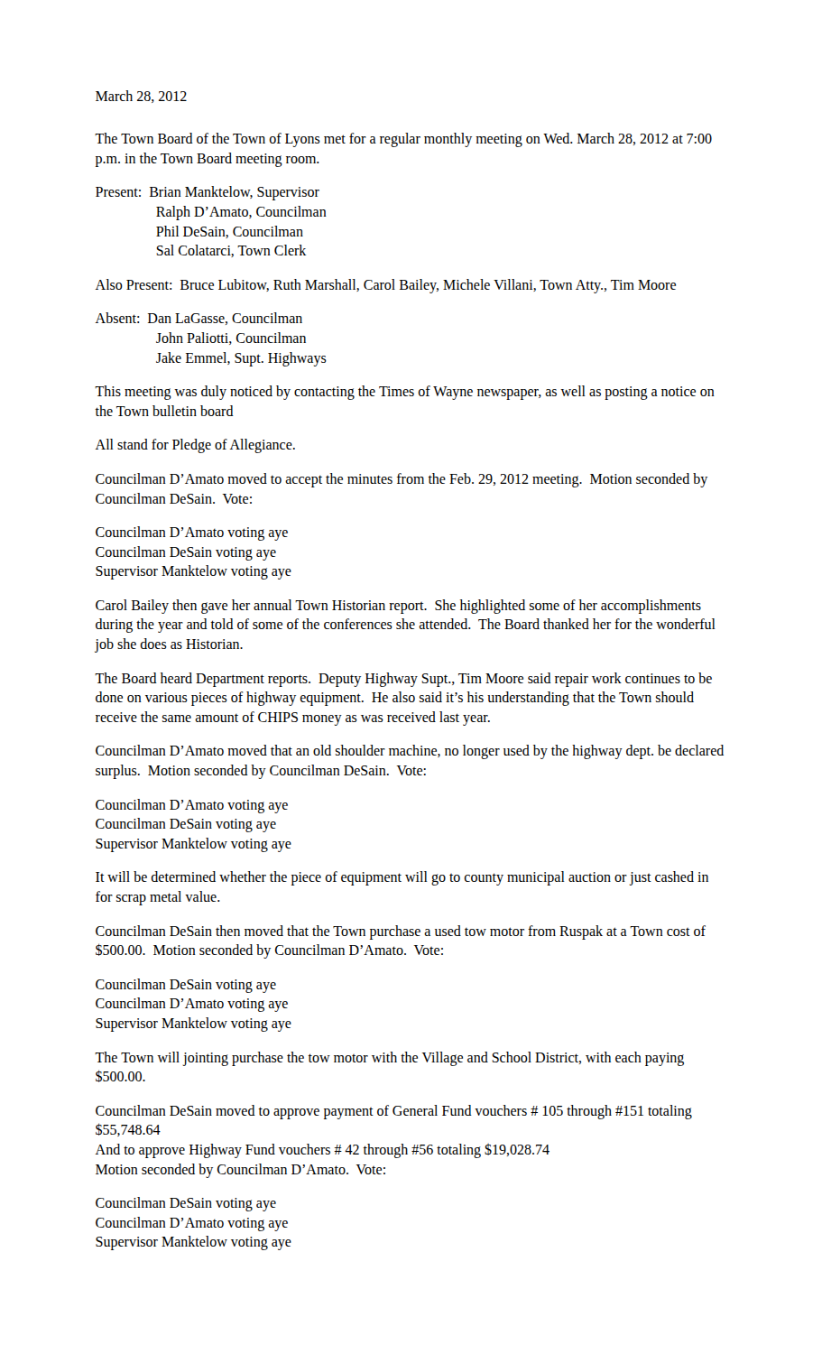March 28, 2012
The Town Board of the Town of Lyons met for a regular monthly meeting on Wed. March 28, 2012 at 7:00 p.m. in the Town Board meeting room.
Present: Brian Manktelow, Supervisor Ralph D’Amato, Councilman Phil DeSain, Councilman Sal Colatarci, Town Clerk
Also Present: Bruce Lubitow, Ruth Marshall, Carol Bailey, Michele Villani, Town Atty., Tim Moore
Absent: Dan LaGasse, Councilman John Paliotti, Councilman Jake Emmel, Supt. Highways
This meeting was duly noticed by contacting the Times of Wayne newspaper, as well as posting a notice on the Town bulletin board
All stand for Pledge of Allegiance.
Councilman D’Amato moved to accept the minutes from the Feb. 29, 2012 meeting. Motion seconded by Councilman DeSain. Vote:
Councilman D’Amato voting aye Councilman DeSain voting aye Supervisor Manktelow voting aye
Carol Bailey then gave her annual Town Historian report. She highlighted some of her accomplishments during the year and told of some of the conferences she attended. The Board thanked her for the wonderful job she does as Historian.
The Board heard Department reports. Deputy Highway Supt., Tim Moore said repair work continues to be done on various pieces of highway equipment. He also said it’s his understanding that the Town should receive the same amount of CHIPS money as was received last year.
Councilman D’Amato moved that an old shoulder machine, no longer used by the highway dept. be declared surplus. Motion seconded by Councilman DeSain. Vote:
Councilman D’Amato voting aye Councilman DeSain voting aye Supervisor Manktelow voting aye
It will be determined whether the piece of equipment will go to county municipal auction or just cashed in for scrap metal value.
Councilman DeSain then moved that the Town purchase a used tow motor from Ruspak at a Town cost of $500.00. Motion seconded by Councilman D’Amato. Vote:
Councilman DeSain voting aye Councilman D’Amato voting aye Supervisor Manktelow voting aye
The Town will jointing purchase the tow motor with the Village and School District, with each paying $500.00.
Councilman DeSain moved to approve payment of General Fund vouchers # 105 through #151 totaling $55,748.64
And to approve Highway Fund vouchers # 42 through #56 totaling $19,028.74
Motion seconded by Councilman D’Amato. Vote:
Councilman DeSain voting aye Councilman D’Amato voting aye Supervisor Manktelow voting aye